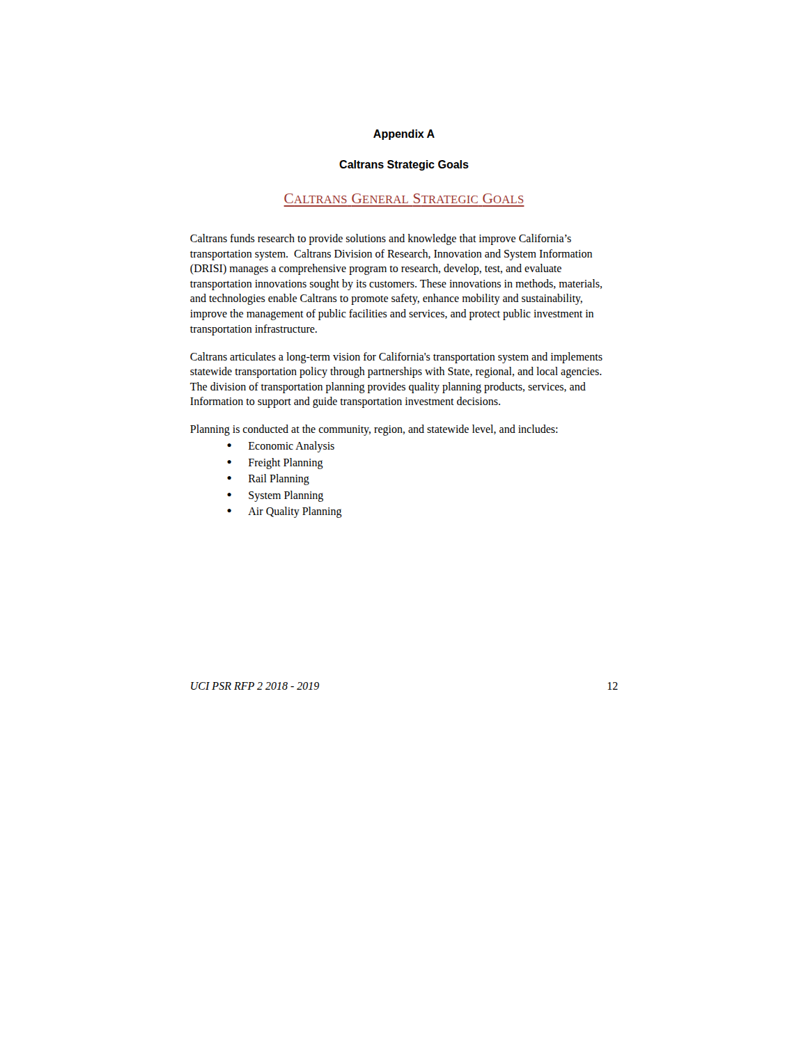Appendix A
Caltrans Strategic Goals
CALTRANS GENERAL STRATEGIC GOALS
Caltrans funds research to provide solutions and knowledge that improve California’s transportation system. Caltrans Division of Research, Innovation and System Information (DRISI) manages a comprehensive program to research, develop, test, and evaluate transportation innovations sought by its customers. These innovations in methods, materials, and technologies enable Caltrans to promote safety, enhance mobility and sustainability, improve the management of public facilities and services, and protect public investment in transportation infrastructure.
Caltrans articulates a long-term vision for California's transportation system and implements statewide transportation policy through partnerships with State, regional, and local agencies.
The division of transportation planning provides quality planning products, services, and Information to support and guide transportation investment decisions.
Planning is conducted at the community, region, and statewide level, and includes:
Economic Analysis
Freight Planning
Rail Planning
System Planning
Air Quality Planning
UCI PSR RFP 2 2018 - 2019 12